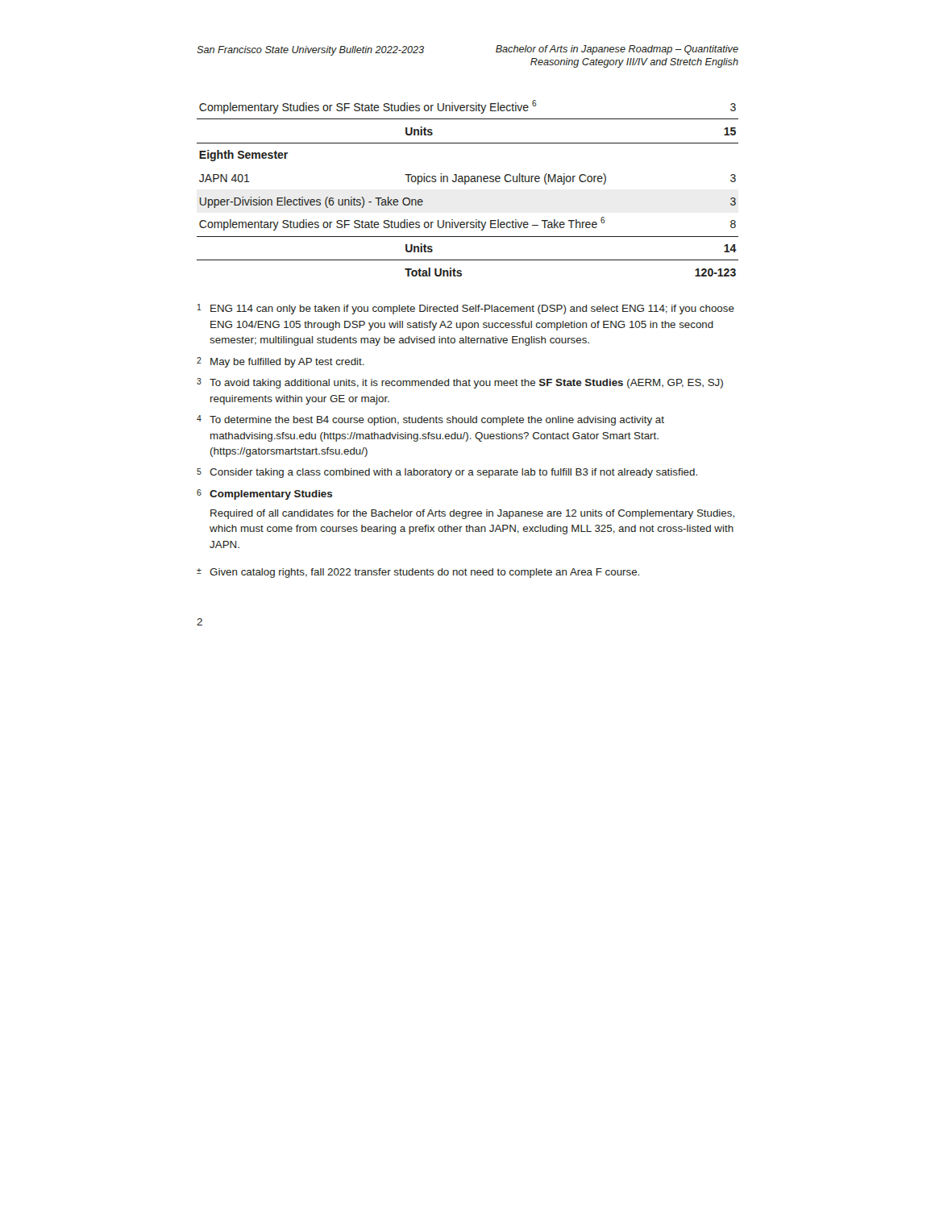San Francisco State University Bulletin 2022-2023
Bachelor of Arts in Japanese Roadmap – Quantitative Reasoning Category III/IV and Stretch English
| Complementary Studies or SF State Studies or University Elective 6 | 3 |
| | Units | 15 |
| Eighth Semester |
| JAPN 401 | Topics in Japanese Culture (Major Core) | 3 |
| Upper-Division Electives (6 units) - Take One | 3 |
| Complementary Studies or SF State Studies or University Elective – Take Three 6 | 8 |
| | Units | 14 |
| | Total Units | 120-123 |
1
ENG 114 can only be taken if you complete Directed Self-Placement (DSP) and select ENG 114; if you choose ENG 104/ENG 105 through DSP you will satisfy A2 upon successful completion of ENG 105 in the second semester; multilingual students may be advised into alternative English courses.
2
May be fulfilled by AP test credit.
3
To avoid taking additional units, it is recommended that you meet the SF State Studies (AERM, GP, ES, SJ) requirements within your GE or major.
4
To determine the best B4 course option, students should complete the online advising activity at mathadvising.sfsu.edu (https://mathadvising.sfsu.edu/). Questions? Contact Gator Smart Start. (https://gatorsmartstart.sfsu.edu/)
5
Consider taking a class combined with a laboratory or a separate lab to fulfill B3 if not already satisfied.
6
Complementary Studies
Required of all candidates for the Bachelor of Arts degree in Japanese are 12 units of Complementary Studies, which must come from courses bearing a prefix other than JAPN, excluding MLL 325, and not cross-listed with JAPN.
±
Given catalog rights, fall 2022 transfer students do not need to complete an Area F course.
2